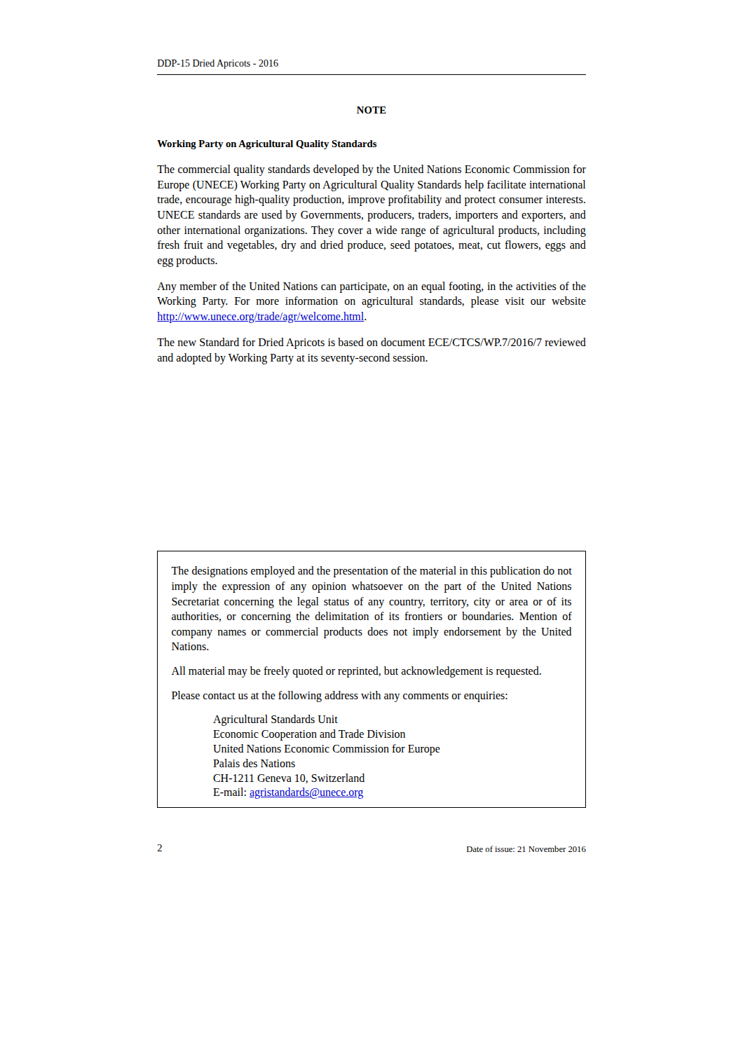DDP-15 Dried Apricots - 2016
NOTE
Working Party on Agricultural Quality Standards
The commercial quality standards developed by the United Nations Economic Commission for Europe (UNECE) Working Party on Agricultural Quality Standards help facilitate international trade, encourage high-quality production, improve profitability and protect consumer interests. UNECE standards are used by Governments, producers, traders, importers and exporters, and other international organizations. They cover a wide range of agricultural products, including fresh fruit and vegetables, dry and dried produce, seed potatoes, meat, cut flowers, eggs and egg products.
Any member of the United Nations can participate, on an equal footing, in the activities of the Working Party. For more information on agricultural standards, please visit our website http://www.unece.org/trade/agr/welcome.html.
The new Standard for Dried Apricots is based on document ECE/CTCS/WP.7/2016/7 reviewed and adopted by Working Party at its seventy-second session.
The designations employed and the presentation of the material in this publication do not imply the expression of any opinion whatsoever on the part of the United Nations Secretariat concerning the legal status of any country, territory, city or area or of its authorities, or concerning the delimitation of its frontiers or boundaries. Mention of company names or commercial products does not imply endorsement by the United Nations.
All material may be freely quoted or reprinted, but acknowledgement is requested.
Please contact us at the following address with any comments or enquiries:
Agricultural Standards Unit
Economic Cooperation and Trade Division
United Nations Economic Commission for Europe
Palais des Nations
CH-1211 Geneva 10, Switzerland
E-mail: agristandards@unece.org
2
Date of issue: 21 November 2016